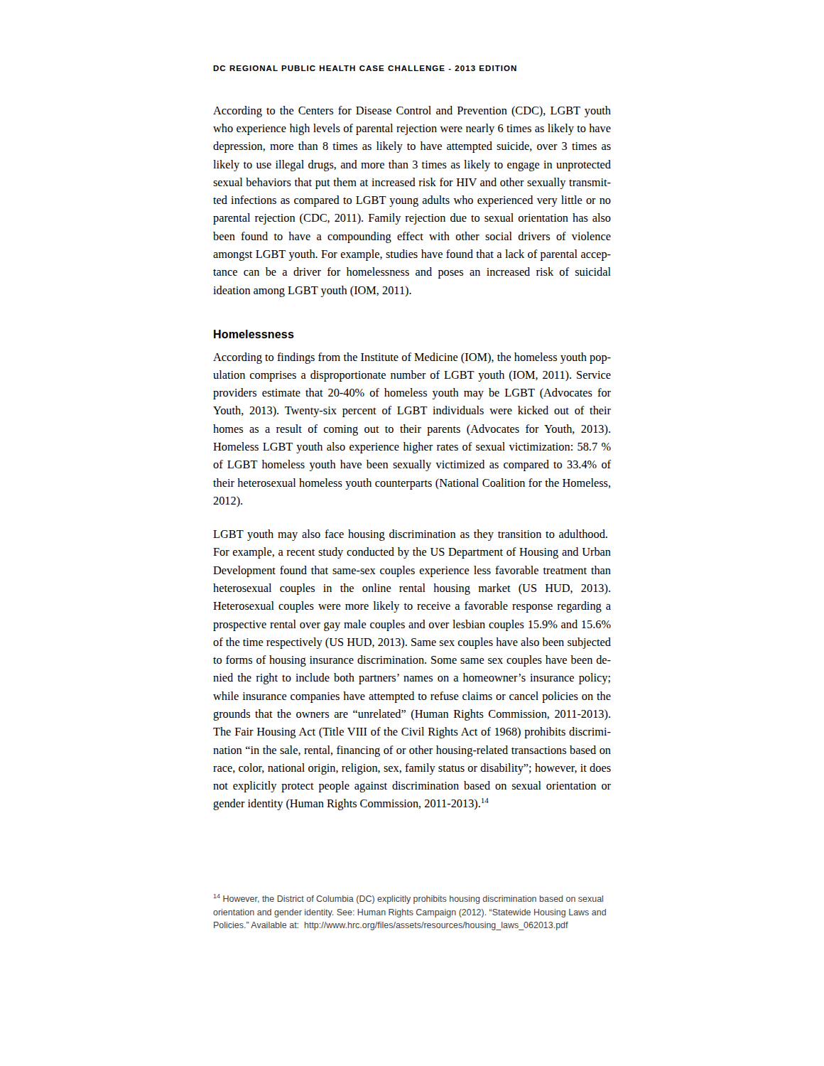DC Regional Public Health Case Challenge - 2013 Edition
According to the Centers for Disease Control and Prevention (CDC), LGBT youth who experience high levels of parental rejection were nearly 6 times as likely to have depression, more than 8 times as likely to have attempted suicide, over 3 times as likely to use illegal drugs, and more than 3 times as likely to engage in unprotected sexual behaviors that put them at increased risk for HIV and other sexually transmitted infections as compared to LGBT young adults who experienced very little or no parental rejection (CDC, 2011). Family rejection due to sexual orientation has also been found to have a compounding effect with other social drivers of violence amongst LGBT youth. For example, studies have found that a lack of parental acceptance can be a driver for homelessness and poses an increased risk of suicidal ideation among LGBT youth (IOM, 2011).
Homelessness
According to findings from the Institute of Medicine (IOM), the homeless youth population comprises a disproportionate number of LGBT youth (IOM, 2011). Service providers estimate that 20-40% of homeless youth may be LGBT (Advocates for Youth, 2013). Twenty-six percent of LGBT individuals were kicked out of their homes as a result of coming out to their parents (Advocates for Youth, 2013). Homeless LGBT youth also experience higher rates of sexual victimization: 58.7 % of LGBT homeless youth have been sexually victimized as compared to 33.4% of their heterosexual homeless youth counterparts (National Coalition for the Homeless, 2012).
LGBT youth may also face housing discrimination as they transition to adulthood. For example, a recent study conducted by the US Department of Housing and Urban Development found that same-sex couples experience less favorable treatment than heterosexual couples in the online rental housing market (US HUD, 2013). Heterosexual couples were more likely to receive a favorable response regarding a prospective rental over gay male couples and over lesbian couples 15.9% and 15.6% of the time respectively (US HUD, 2013). Same sex couples have also been subjected to forms of housing insurance discrimination. Some same sex couples have been denied the right to include both partners’ names on a homeowner’s insurance policy; while insurance companies have attempted to refuse claims or cancel policies on the grounds that the owners are “unrelated” (Human Rights Commission, 2011-2013). The Fair Housing Act (Title VIII of the Civil Rights Act of 1968) prohibits discrimination “in the sale, rental, financing of or other housing-related transactions based on race, color, national origin, religion, sex, family status or disability”; however, it does not explicitly protect people against discrimination based on sexual orientation or gender identity (Human Rights Commission, 2011-2013).14
14 However, the District of Columbia (DC) explicitly prohibits housing discrimination based on sexual orientation and gender identity. See: Human Rights Campaign (2012). “Statewide Housing Laws and Policies.” Available at: http://www.hrc.org/files/assets/resources/housing_laws_062013.pdf